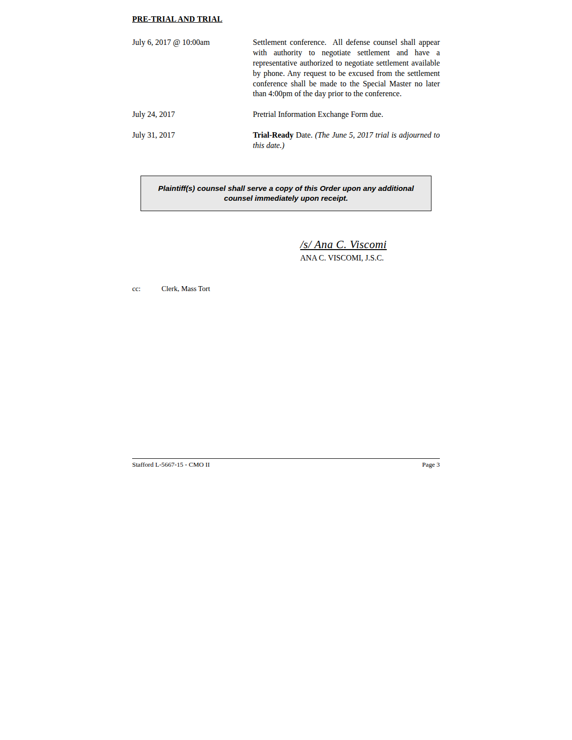PRE-TRIAL AND TRIAL
| July 6, 2017 @ 10:00am | Settlement conference. All defense counsel shall appear with authority to negotiate settlement and have a representative authorized to negotiate settlement available by phone. Any request to be excused from the settlement conference shall be made to the Special Master no later than 4:00pm of the day prior to the conference. |
| July 24, 2017 | Pretrial Information Exchange Form due. |
| July 31, 2017 | Trial-Ready Date. (The June 5, 2017 trial is adjourned to this date.) |
Plaintiff(s) counsel shall serve a copy of this Order upon any additional counsel immediately upon receipt.
/s/ Ana C. Viscomi
ANA C. VISCOMI, J.S.C.
cc: Clerk, Mass Tort
Stafford L-5667-15 - CMO II Page 3